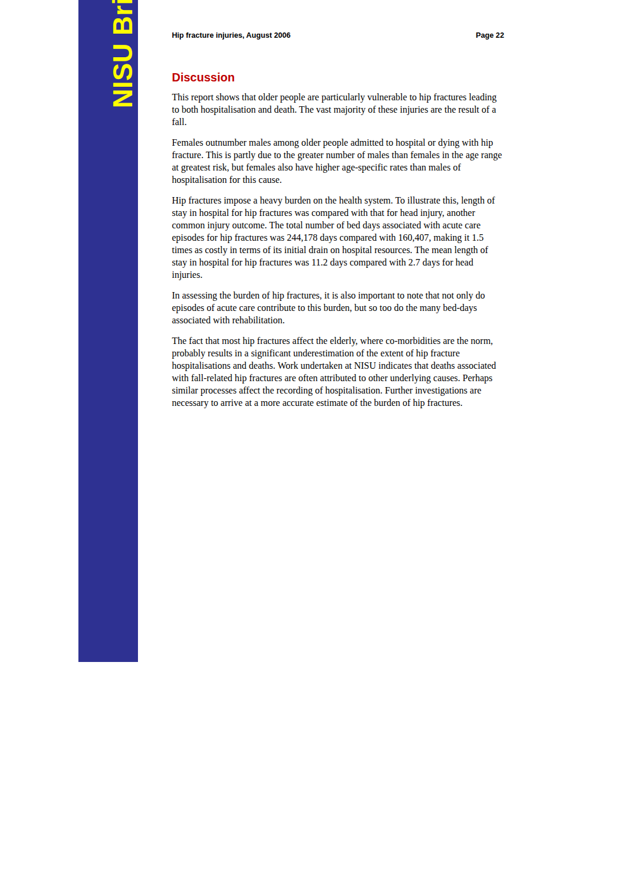NISU Briefing
Hip fracture injuries, August 2006 Page 22
Discussion
This report shows that older people are particularly vulnerable to hip fractures leading to both hospitalisation and death. The vast majority of these injuries are the result of a fall.
Females outnumber males among older people admitted to hospital or dying with hip fracture. This is partly due to the greater number of males than females in the age range at greatest risk, but females also have higher age-specific rates than males of hospitalisation for this cause.
Hip fractures impose a heavy burden on the health system. To illustrate this, length of stay in hospital for hip fractures was compared with that for head injury, another common injury outcome. The total number of bed days associated with acute care episodes for hip fractures was 244,178 days compared with 160,407, making it 1.5 times as costly in terms of its initial drain on hospital resources. The mean length of stay in hospital for hip fractures was 11.2 days compared with 2.7 days for head injuries.
In assessing the burden of hip fractures, it is also important to note that not only do episodes of acute care contribute to this burden, but so too do the many bed-days associated with rehabilitation.
The fact that most hip fractures affect the elderly, where co-morbidities are the norm, probably results in a significant underestimation of the extent of hip fracture hospitalisations and deaths. Work undertaken at NISU indicates that deaths associated with fall-related hip fractures are often attributed to other underlying causes. Perhaps similar processes affect the recording of hospitalisation. Further investigations are necessary to arrive at a more accurate estimate of the burden of hip fractures.